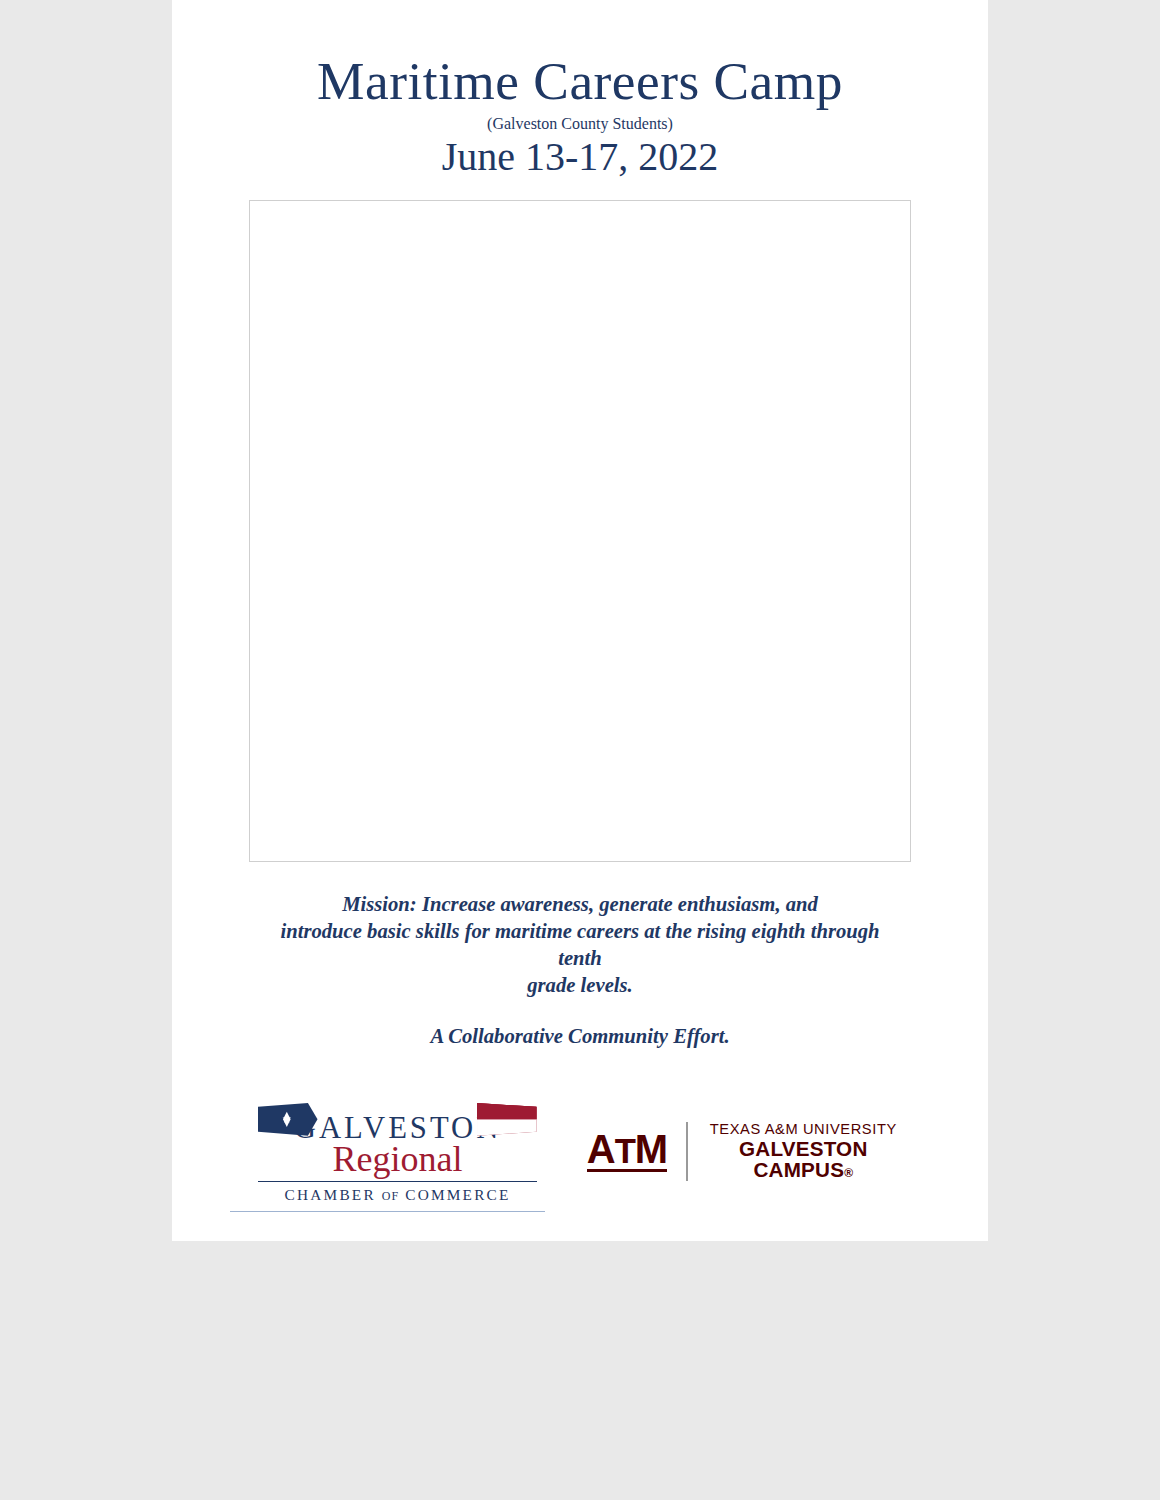Maritime Careers Camp
(Galveston County Students)
June 13-17, 2022
Mission: Increase awareness, generate enthusiasm, and
introduce basic skills for maritime careers at the rising eighth through tenth
grade levels.
A Collaborative Community Effort.
GALVESTON
Regional
CHAMBER OF COMMERCE
ATM
TEXAS A&M UNIVERSITY
GALVESTON CAMPUS®